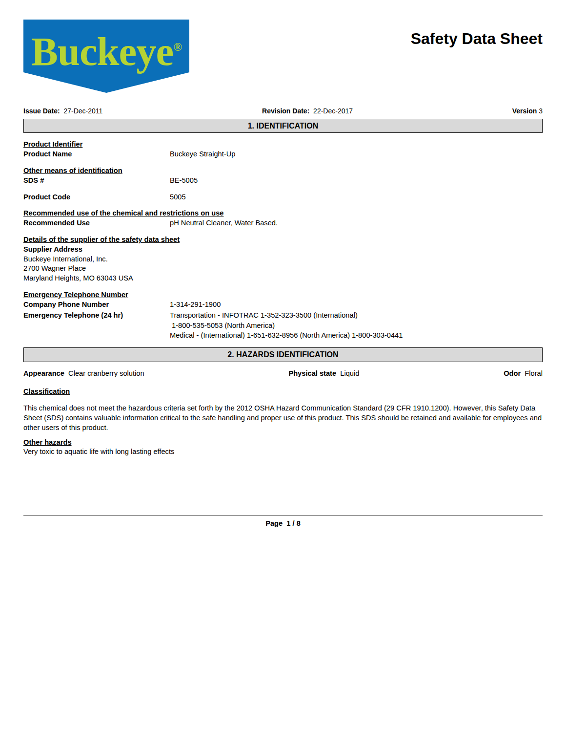Buckeye®
Safety Data Sheet
Issue Date: 27-Dec-2011
Revision Date: 22-Dec-2017
Version 3
1. IDENTIFICATION
Product Identifier
Product Name
Buckeye Straight-Up
Other means of identification
SDS #
BE-5005
Product Code
5005
Recommended use of the chemical and restrictions on use
Recommended Use
pH Neutral Cleaner, Water Based.
Details of the supplier of the safety data sheet
Supplier Address
Buckeye International, Inc.
2700 Wagner Place
Maryland Heights, MO 63043 USA
Emergency Telephone Number
Company Phone Number
1-314-291-1900
Emergency Telephone (24 hr)
Transportation - INFOTRAC 1-352-323-3500 (International)
1-800-535-5053 (North America)
Medical - (International) 1-651-632-8956 (North America) 1-800-303-0441
2. HAZARDS IDENTIFICATION
Appearance Clear cranberry solution
Physical state Liquid
Odor Floral
Classification
This chemical does not meet the hazardous criteria set forth by the 2012 OSHA Hazard Communication Standard (29 CFR 1910.1200). However, this Safety Data Sheet (SDS) contains valuable information critical to the safe handling and proper use of this product. This SDS should be retained and available for employees and other users of this product.
Other hazards
Very toxic to aquatic life with long lasting effects
Page 1 / 8